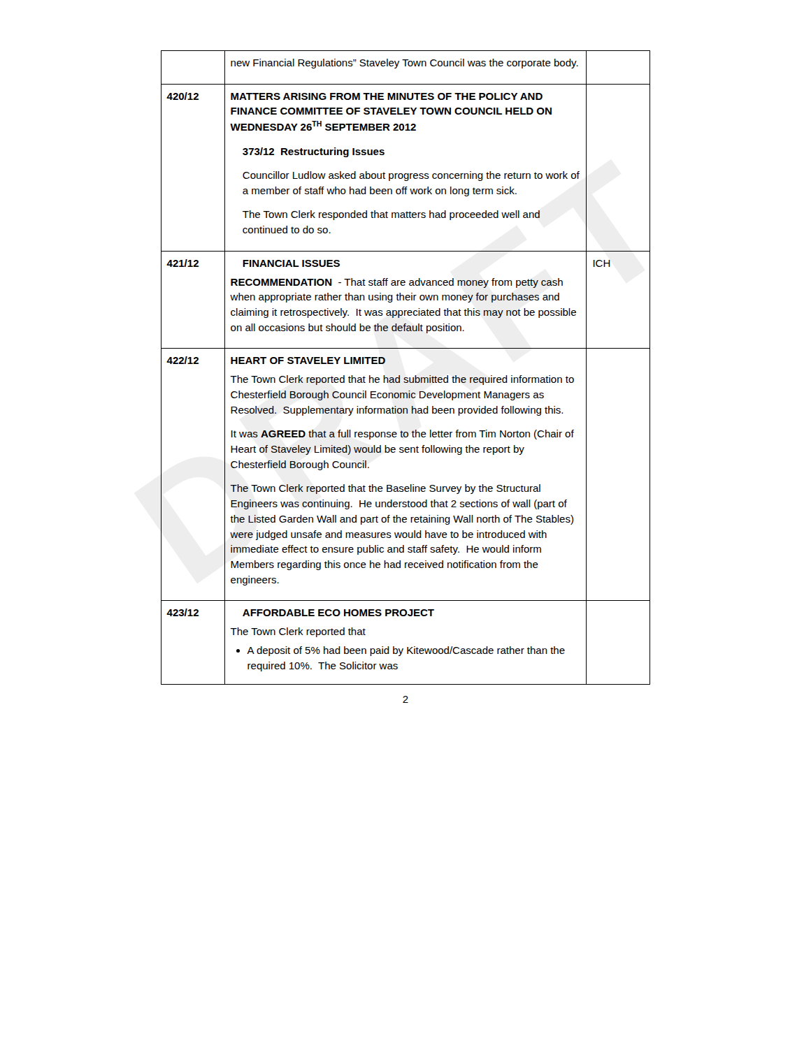DRAFT
| | new Financial Regulations” Staveley Town Council was the corporate body. | |
| 420/12 | MATTERS ARISING FROM THE MINUTES OF THE POLICY AND FINANCE COMMITTEE OF STAVELEY TOWN COUNCIL HELD ON WEDNESDAY 26 TH SEPTEMBER 2012 373/12 Restructuring Issues Councillor Ludlow asked about progress concerning the return to work of a member of staff who had been off work on long term sick. The Town Clerk responded that matters had proceeded well and continued to do so. | |
| 421/12 | FINANCIAL ISSUES RECOMMENDATION - That staff are advanced money from petty cash when appropriate rather than using their own money for purchases and claiming it retrospectively. It was appreciated that this may not be possible on all occasions but should be the default position. | ICH |
| 422/12 | HEART OF STAVELEY LIMITED The Town Clerk reported that he had submitted the required information to Chesterfield Borough Council Economic Development Managers as Resolved. Supplementary information had been provided following this. It was AGREED that a full response to the letter from Tim Norton (Chair of Heart of Staveley Limited) would be sent following the report by Chesterfield Borough Council. The Town Clerk reported that the Baseline Survey by the Structural Engineers was continuing. He understood that 2 sections of wall (part of the Listed Garden Wall and part of the retaining Wall north of The Stables) were judged unsafe and measures would have to be introduced with immediate effect to ensure public and staff safety. He would inform Members regarding this once he had received notification from the engineers. | |
| 423/12 | AFFORDABLE ECO HOMES PROJECT The Town Clerk reported that A deposit of 5% had been paid by Kitewood/Cascade rather than the required 10%. The Solicitor was | |
2